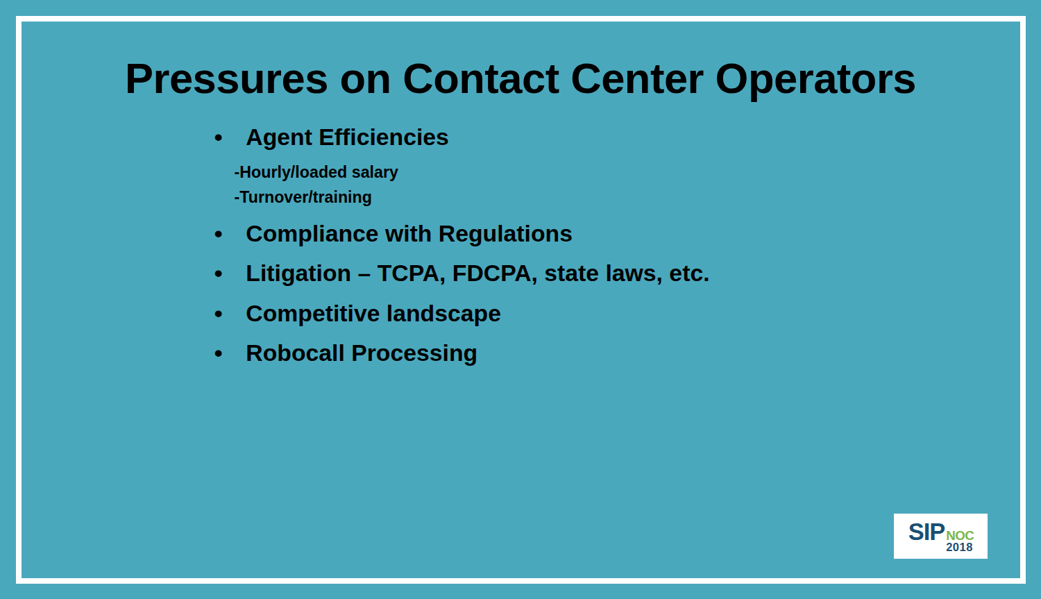Pressures on Contact Center Operators
Agent Efficiencies
-Hourly/loaded salary
-Turnover/training
Compliance with Regulations
Litigation – TCPA, FDCPA, state laws, etc.
Competitive landscape
Robocall Processing
SIP NOC 2018